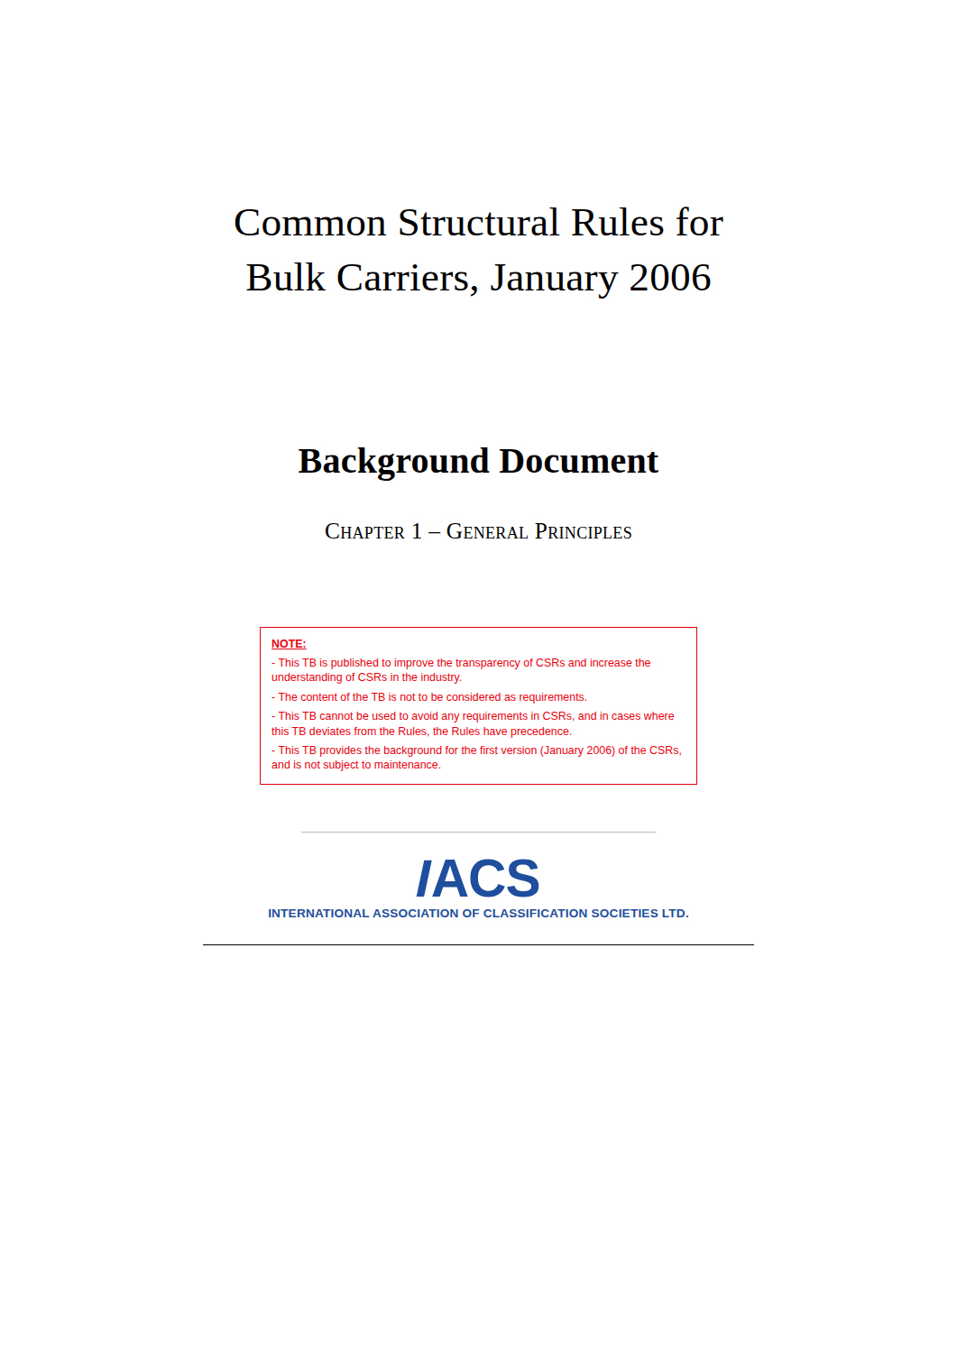Common Structural Rules for
Bulk Carriers, January 2006
Background Document
Chapter 1 – General Principles
NOTE:
- This TB is published to improve the transparency of CSRs and increase the understanding of CSRs in the industry.
- The content of the TB is not to be considered as requirements.
- This TB cannot be used to avoid any requirements in CSRs, and in cases where this TB deviates from the Rules, the Rules have precedence.
- This TB provides the background for the first version (January 2006) of the CSRs, and is not subject to maintenance.
IACS
INTERNATIONAL ASSOCIATION OF CLASSIFICATION SOCIETIES LTD.